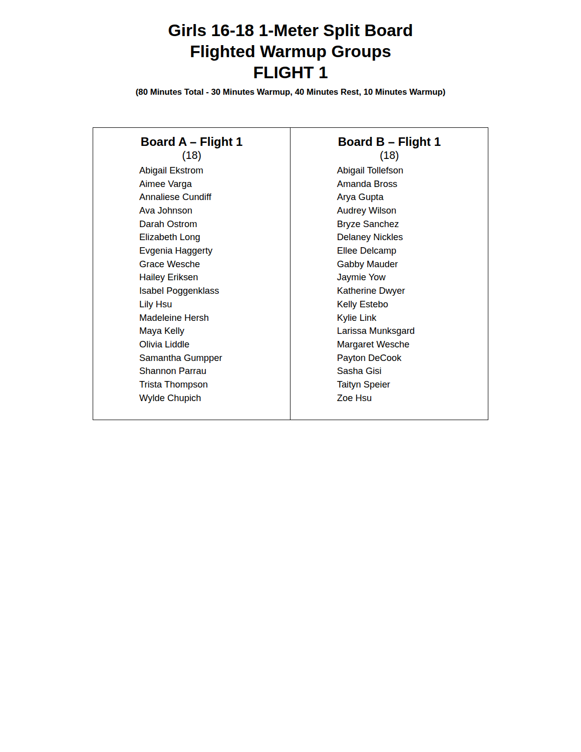Girls 16-18 1-Meter Split Board
Flighted Warmup Groups
FLIGHT 1
(80 Minutes Total - 30 Minutes Warmup, 40 Minutes Rest, 10 Minutes Warmup)
| Board A – Flight 1 (18) Abigail Ekstrom Aimee Varga Annaliese Cundiff Ava Johnson Darah Ostrom Elizabeth Long Evgenia Haggerty Grace Wesche Hailey Eriksen Isabel Poggenklass Lily Hsu Madeleine Hersh Maya Kelly Olivia Liddle Samantha Gumpper Shannon Parrau Trista Thompson Wylde Chupich | Board B – Flight 1 (18) Abigail Tollefson Amanda Bross Arya Gupta Audrey Wilson Bryze Sanchez Delaney Nickles Ellee Delcamp Gabby Mauder Jaymie Yow Katherine Dwyer Kelly Estebo Kylie Link Larissa Munksgard Margaret Wesche Payton DeCook Sasha Gisi Taityn Speier Zoe Hsu |